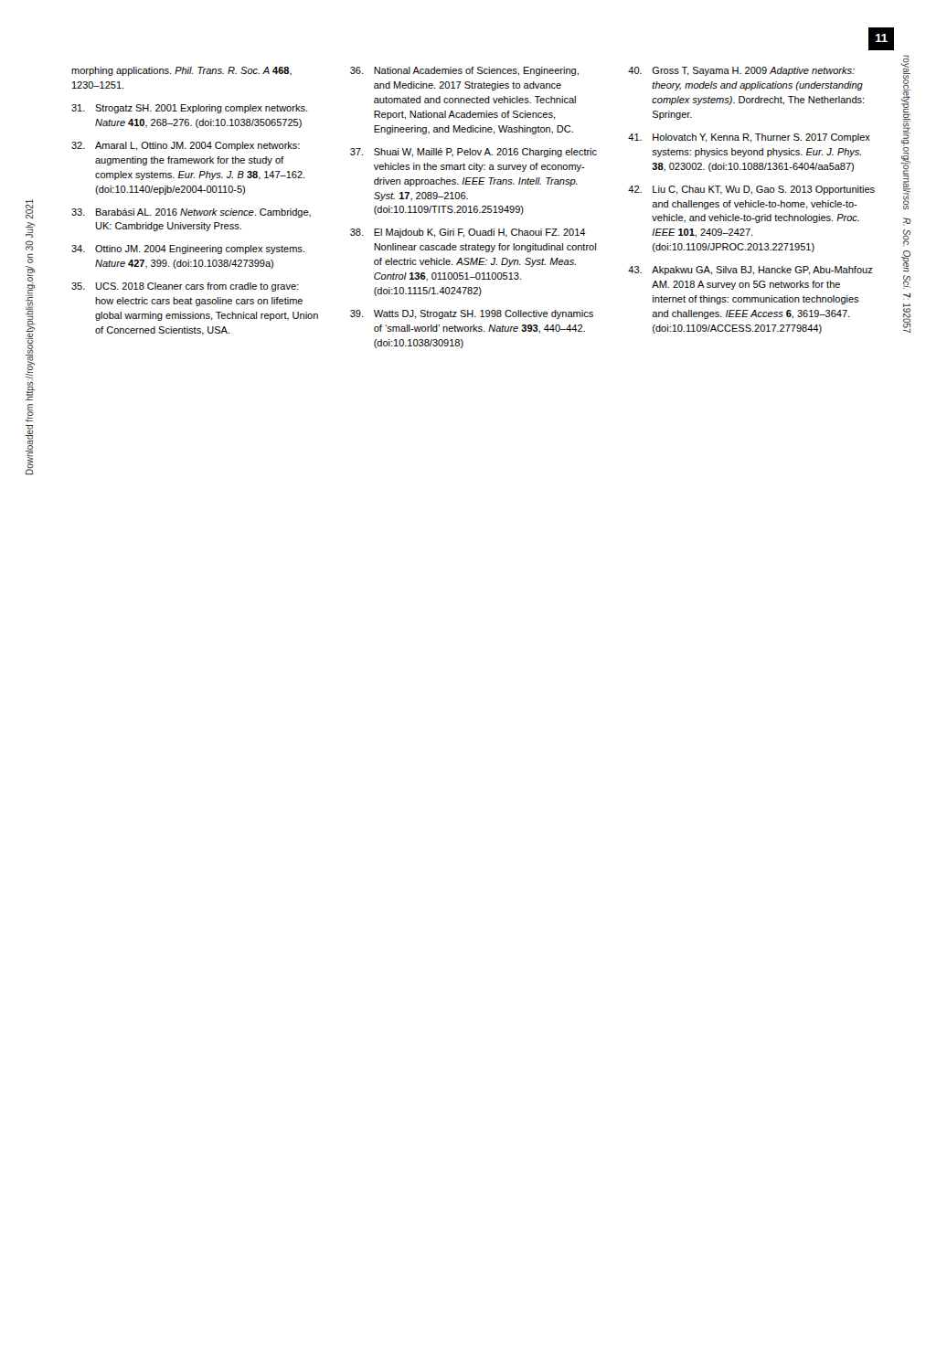11
Downloaded from https://royalsocietypublishing.org/ on 30 July 2021
royalsocietypublishing.org/journal/rsos R. Soc. Open Sci. 7: 192057
morphing applications. Phil. Trans. R. Soc. A 468, 1230–1251.
31. Strogatz SH. 2001 Exploring complex networks. Nature 410, 268–276. (doi:10.1038/35065725)
32. Amaral L, Ottino JM. 2004 Complex networks: augmenting the framework for the study of complex systems. Eur. Phys. J. B 38, 147–162. (doi:10.1140/epjb/e2004-00110-5)
33. Barabási AL. 2016 Network science. Cambridge, UK: Cambridge University Press.
34. Ottino JM. 2004 Engineering complex systems. Nature 427, 399. (doi:10.1038/427399a)
35. UCS. 2018 Cleaner cars from cradle to grave: how electric cars beat gasoline cars on lifetime global warming emissions, Technical report, Union of Concerned Scientists, USA.
36. National Academies of Sciences, Engineering, and Medicine. 2017 Strategies to advance automated and connected vehicles. Technical Report, National Academies of Sciences, Engineering, and Medicine, Washington, DC.
37. Shuai W, Maillé P, Pelov A. 2016 Charging electric vehicles in the smart city: a survey of economy-driven approaches. IEEE Trans. Intell. Transp. Syst. 17, 2089–2106. (doi:10.1109/TITS.2016.2519499)
38. El Majdoub K, Giri F, Ouadi H, Chaoui FZ. 2014 Nonlinear cascade strategy for longitudinal control of electric vehicle. ASME: J. Dyn. Syst. Meas. Control 136, 0110051–01100513. (doi:10.1115/1.4024782)
39. Watts DJ, Strogatz SH. 1998 Collective dynamics of ‘small-world’ networks. Nature 393, 440–442. (doi:10.1038/30918)
40. Gross T, Sayama H. 2009 Adaptive networks: theory, models and applications (understanding complex systems). Dordrecht, The Netherlands: Springer.
41. Holovatch Y, Kenna R, Thurner S. 2017 Complex systems: physics beyond physics. Eur. J. Phys. 38, 023002. (doi:10.1088/1361-6404/aa5a87)
42. Liu C, Chau KT, Wu D, Gao S. 2013 Opportunities and challenges of vehicle-to-home, vehicle-to-vehicle, and vehicle-to-grid technologies. Proc. IEEE 101, 2409–2427. (doi:10.1109/JPROC.2013.2271951)
43. Akpakwu GA, Silva BJ, Hancke GP, Abu-Mahfouz AM. 2018 A survey on 5G networks for the internet of things: communication technologies and challenges. IEEE Access 6, 3619–3647. (doi:10.1109/ACCESS.2017.2779844)